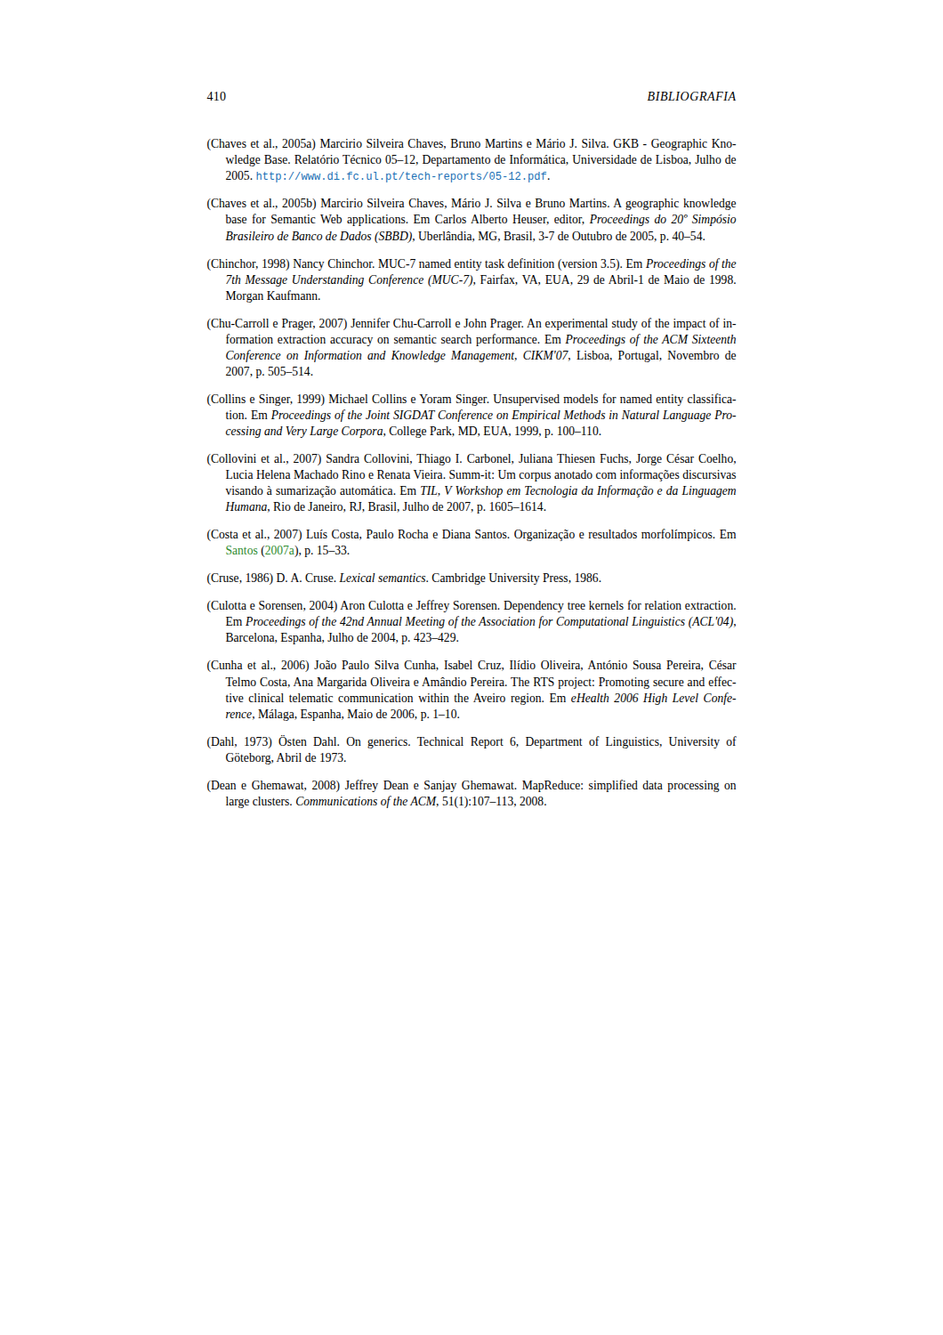410 BIBLIOGRAFIA
(Chaves et al., 2005a) Marcirio Silveira Chaves, Bruno Martins e Mário J. Silva. GKB - Geographic Knowledge Base. Relatório Técnico 05–12, Departamento de Informática, Universidade de Lisboa, Julho de 2005. http://www.di.fc.ul.pt/tech-reports/05-12.pdf.
(Chaves et al., 2005b) Marcirio Silveira Chaves, Mário J. Silva e Bruno Martins. A geographic knowledge base for Semantic Web applications. Em Carlos Alberto Heuser, editor, Proceedings do 20º Simpósio Brasileiro de Banco de Dados (SBBD), Uberlândia, MG, Brasil, 3-7 de Outubro de 2005, p. 40–54.
(Chinchor, 1998) Nancy Chinchor. MUC-7 named entity task definition (version 3.5). Em Proceedings of the 7th Message Understanding Conference (MUC-7), Fairfax, VA, EUA, 29 de Abril-1 de Maio de 1998. Morgan Kaufmann.
(Chu-Carroll e Prager, 2007) Jennifer Chu-Carroll e John Prager. An experimental study of the impact of information extraction accuracy on semantic search performance. Em Proceedings of the ACM Sixteenth Conference on Information and Knowledge Management, CIKM'07, Lisboa, Portugal, Novembro de 2007, p. 505–514.
(Collins e Singer, 1999) Michael Collins e Yoram Singer. Unsupervised models for named entity classification. Em Proceedings of the Joint SIGDAT Conference on Empirical Methods in Natural Language Processing and Very Large Corpora, College Park, MD, EUA, 1999, p. 100–110.
(Collovini et al., 2007) Sandra Collovini, Thiago I. Carbonel, Juliana Thiesen Fuchs, Jorge César Coelho, Lucia Helena Machado Rino e Renata Vieira. Summ-it: Um corpus anotado com informações discursivas visando à sumarização automática. Em TIL, V Workshop em Tecnologia da Informação e da Linguagem Humana, Rio de Janeiro, RJ, Brasil, Julho de 2007, p. 1605–1614.
(Costa et al., 2007) Luís Costa, Paulo Rocha e Diana Santos. Organização e resultados morfolímpicos. Em Santos (2007a), p. 15–33.
(Cruse, 1986) D. A. Cruse. Lexical semantics. Cambridge University Press, 1986.
(Culotta e Sorensen, 2004) Aron Culotta e Jeffrey Sorensen. Dependency tree kernels for relation extraction. Em Proceedings of the 42nd Annual Meeting of the Association for Computational Linguistics (ACL'04), Barcelona, Espanha, Julho de 2004, p. 423–429.
(Cunha et al., 2006) João Paulo Silva Cunha, Isabel Cruz, Ilídio Oliveira, António Sousa Pereira, César Telmo Costa, Ana Margarida Oliveira e Amândio Pereira. The RTS project: Promoting secure and effective clinical telematic communication within the Aveiro region. Em eHealth 2006 High Level Conference, Málaga, Espanha, Maio de 2006, p. 1–10.
(Dahl, 1973) Östen Dahl. On generics. Technical Report 6, Department of Linguistics, University of Göteborg, Abril de 1973.
(Dean e Ghemawat, 2008) Jeffrey Dean e Sanjay Ghemawat. MapReduce: simplified data processing on large clusters. Communications of the ACM, 51(1):107–113, 2008.